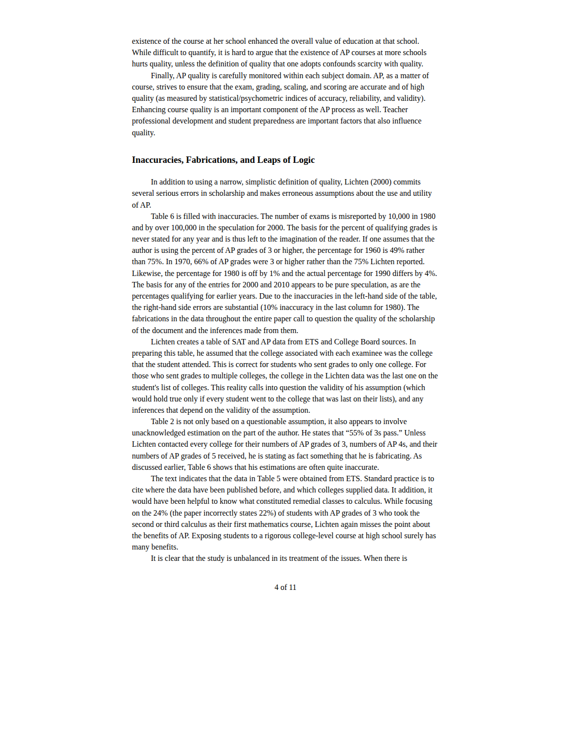existence of the course at her school enhanced the overall value of education at that school. While difficult to quantify, it is hard to argue that the existence of AP courses at more schools hurts quality, unless the definition of quality that one adopts confounds scarcity with quality.
Finally, AP quality is carefully monitored within each subject domain. AP, as a matter of course, strives to ensure that the exam, grading, scaling, and scoring are accurate and of high quality (as measured by statistical/psychometric indices of accuracy, reliability, and validity). Enhancing course quality is an important component of the AP process as well. Teacher professional development and student preparedness are important factors that also influence quality.
Inaccuracies, Fabrications, and Leaps of Logic
In addition to using a narrow, simplistic definition of quality, Lichten (2000) commits several serious errors in scholarship and makes erroneous assumptions about the use and utility of AP.
Table 6 is filled with inaccuracies. The number of exams is misreported by 10,000 in 1980 and by over 100,000 in the speculation for 2000. The basis for the percent of qualifying grades is never stated for any year and is thus left to the imagination of the reader. If one assumes that the author is using the percent of AP grades of 3 or higher, the percentage for 1960 is 49% rather than 75%. In 1970, 66% of AP grades were 3 or higher rather than the 75% Lichten reported. Likewise, the percentage for 1980 is off by 1% and the actual percentage for 1990 differs by 4%. The basis for any of the entries for 2000 and 2010 appears to be pure speculation, as are the percentages qualifying for earlier years. Due to the inaccuracies in the left-hand side of the table, the right-hand side errors are substantial (10% inaccuracy in the last column for 1980). The fabrications in the data throughout the entire paper call to question the quality of the scholarship of the document and the inferences made from them.
Lichten creates a table of SAT and AP data from ETS and College Board sources. In preparing this table, he assumed that the college associated with each examinee was the college that the student attended. This is correct for students who sent grades to only one college. For those who sent grades to multiple colleges, the college in the Lichten data was the last one on the student's list of colleges. This reality calls into question the validity of his assumption (which would hold true only if every student went to the college that was last on their lists), and any inferences that depend on the validity of the assumption.
Table 2 is not only based on a questionable assumption, it also appears to involve unacknowledged estimation on the part of the author. He states that “55% of 3s pass.” Unless Lichten contacted every college for their numbers of AP grades of 3, numbers of AP 4s, and their numbers of AP grades of 5 received, he is stating as fact something that he is fabricating. As discussed earlier, Table 6 shows that his estimations are often quite inaccurate.
The text indicates that the data in Table 5 were obtained from ETS. Standard practice is to cite where the data have been published before, and which colleges supplied data. It addition, it would have been helpful to know what constituted remedial classes to calculus. While focusing on the 24% (the paper incorrectly states 22%) of students with AP grades of 3 who took the second or third calculus as their first mathematics course, Lichten again misses the point about the benefits of AP. Exposing students to a rigorous college-level course at high school surely has many benefits.
It is clear that the study is unbalanced in its treatment of the issues. When there is
4 of 11